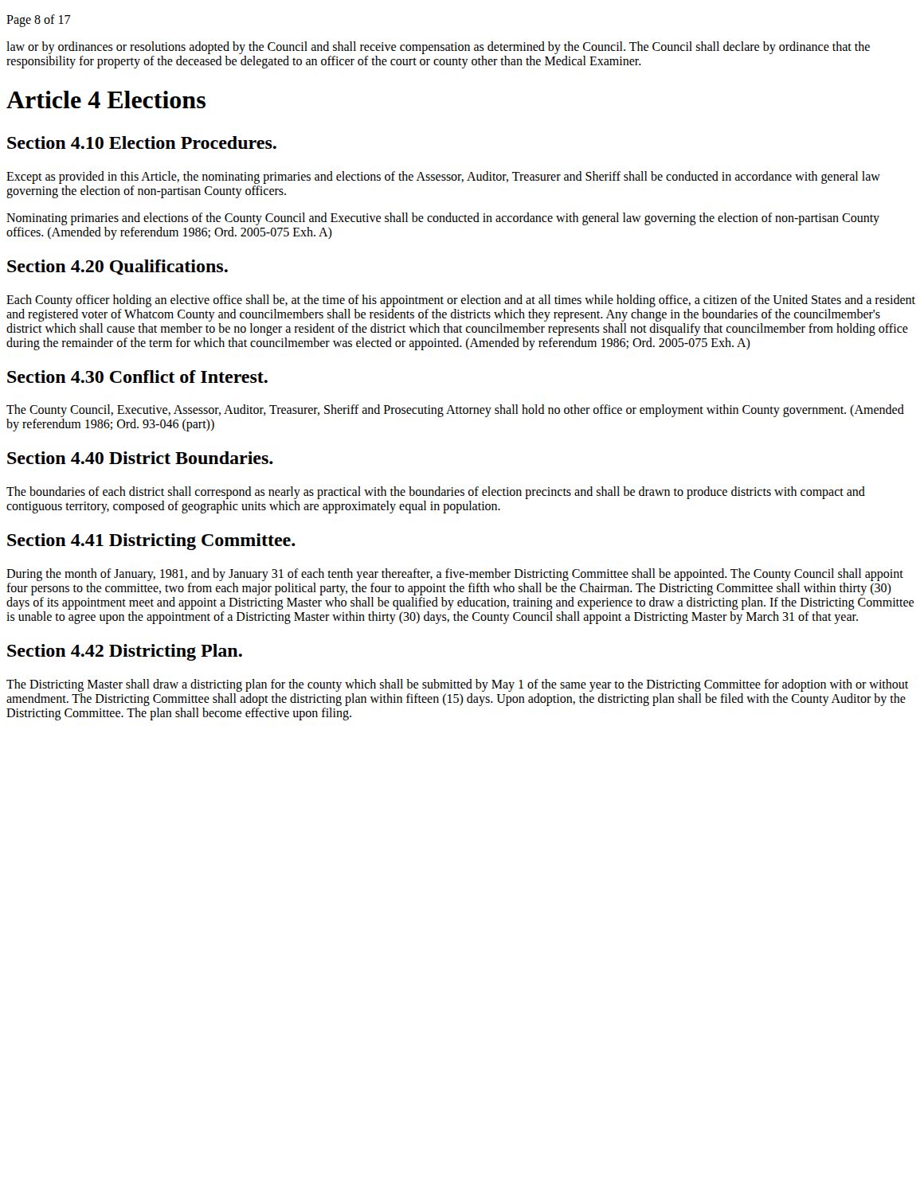Page 8 of 17
law or by ordinances or resolutions adopted by the Council and shall receive compensation as determined by the Council. The Council shall declare by ordinance that the responsibility for property of the deceased be delegated to an officer of the court or county other than the Medical Examiner.
Article 4 Elections
Section 4.10 Election Procedures.
Except as provided in this Article, the nominating primaries and elections of the Assessor, Auditor, Treasurer and Sheriff shall be conducted in accordance with general law governing the election of non-partisan County officers.
Nominating primaries and elections of the County Council and Executive shall be conducted in accordance with general law governing the election of non-partisan County offices. (Amended by referendum 1986; Ord. 2005-075 Exh. A)
Section 4.20 Qualifications.
Each County officer holding an elective office shall be, at the time of his appointment or election and at all times while holding office, a citizen of the United States and a resident and registered voter of Whatcom County and councilmembers shall be residents of the districts which they represent. Any change in the boundaries of the councilmember's district which shall cause that member to be no longer a resident of the district which that councilmember represents shall not disqualify that councilmember from holding office during the remainder of the term for which that councilmember was elected or appointed. (Amended by referendum 1986; Ord. 2005-075 Exh. A)
Section 4.30 Conflict of Interest.
The County Council, Executive, Assessor, Auditor, Treasurer, Sheriff and Prosecuting Attorney shall hold no other office or employment within County government. (Amended by referendum 1986; Ord. 93-046 (part))
Section 4.40 District Boundaries.
The boundaries of each district shall correspond as nearly as practical with the boundaries of election precincts and shall be drawn to produce districts with compact and contiguous territory, composed of geographic units which are approximately equal in population.
Section 4.41 Districting Committee.
During the month of January, 1981, and by January 31 of each tenth year thereafter, a five-member Districting Committee shall be appointed. The County Council shall appoint four persons to the committee, two from each major political party, the four to appoint the fifth who shall be the Chairman. The Districting Committee shall within thirty (30) days of its appointment meet and appoint a Districting Master who shall be qualified by education, training and experience to draw a districting plan. If the Districting Committee is unable to agree upon the appointment of a Districting Master within thirty (30) days, the County Council shall appoint a Districting Master by March 31 of that year.
Section 4.42 Districting Plan.
The Districting Master shall draw a districting plan for the county which shall be submitted by May 1 of the same year to the Districting Committee for adoption with or without amendment. The Districting Committee shall adopt the districting plan within fifteen (15) days. Upon adoption, the districting plan shall be filed with the County Auditor by the Districting Committee. The plan shall become effective upon filing.